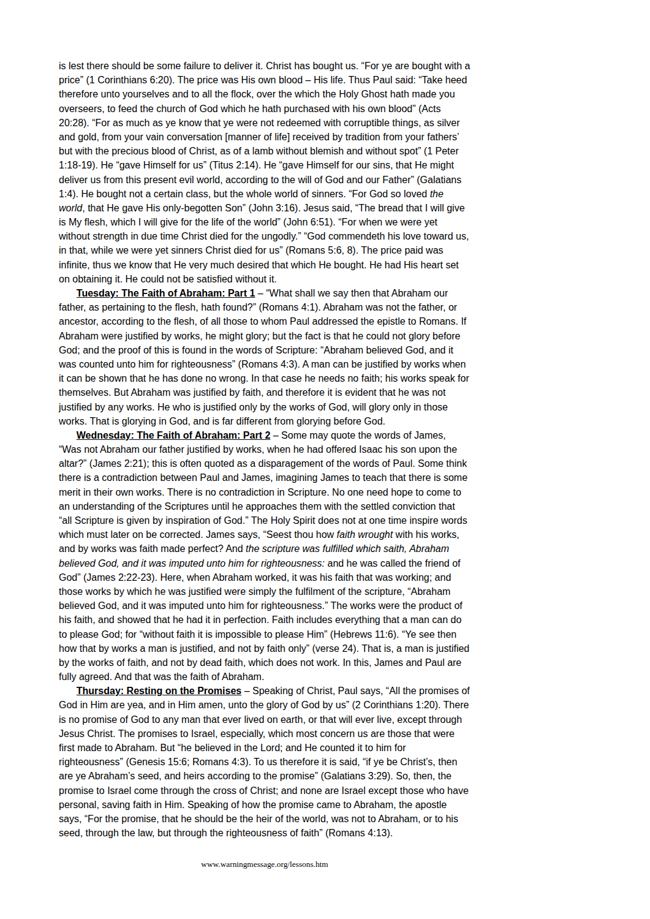is lest there should be some failure to deliver it. Christ has bought us. “For ye are bought with a price” (1 Corinthians 6:20). The price was His own blood – His life. Thus Paul said: “Take heed therefore unto yourselves and to all the flock, over the which the Holy Ghost hath made you overseers, to feed the church of God which he hath purchased with his own blood” (Acts 20:28). “For as much as ye know that ye were not redeemed with corruptible things, as silver and gold, from your vain conversation [manner of life] received by tradition from your fathers’ but with the precious blood of Christ, as of a lamb without blemish and without spot” (1 Peter 1:18-19). He “gave Himself for us” (Titus 2:14). He “gave Himself for our sins, that He might deliver us from this present evil world, according to the will of God and our Father” (Galatians 1:4). He bought not a certain class, but the whole world of sinners. “For God so loved the world, that He gave His only-begotten Son” (John 3:16). Jesus said, “The bread that I will give is My flesh, which I will give for the life of the world” (John 6:51). “For when we were yet without strength in due time Christ died for the ungodly.” “God commendeth his love toward us, in that, while we were yet sinners Christ died for us” (Romans 5:6, 8). The price paid was infinite, thus we know that He very much desired that which He bought. He had His heart set on obtaining it. He could not be satisfied without it.
Tuesday: The Faith of Abraham: Part 1 – “What shall we say then that Abraham our father, as pertaining to the flesh, hath found?” (Romans 4:1). Abraham was not the father, or ancestor, according to the flesh, of all those to whom Paul addressed the epistle to Romans. If Abraham were justified by works, he might glory; but the fact is that he could not glory before God; and the proof of this is found in the words of Scripture: “Abraham believed God, and it was counted unto him for righteousness” (Romans 4:3). A man can be justified by works when it can be shown that he has done no wrong. In that case he needs no faith; his works speak for themselves. But Abraham was justified by faith, and therefore it is evident that he was not justified by any works. He who is justified only by the works of God, will glory only in those works. That is glorying in God, and is far different from glorying before God.
Wednesday: The Faith of Abraham: Part 2 – Some may quote the words of James, “Was not Abraham our father justified by works, when he had offered Isaac his son upon the altar?” (James 2:21); this is often quoted as a disparagement of the words of Paul. Some think there is a contradiction between Paul and James, imagining James to teach that there is some merit in their own works. There is no contradiction in Scripture. No one need hope to come to an understanding of the Scriptures until he approaches them with the settled conviction that “all Scripture is given by inspiration of God.” The Holy Spirit does not at one time inspire words which must later on be corrected. James says, “Seest thou how faith wrought with his works, and by works was faith made perfect? And the scripture was fulfilled which saith, Abraham believed God, and it was imputed unto him for righteousness: and he was called the friend of God” (James 2:22-23). Here, when Abraham worked, it was his faith that was working; and those works by which he was justified were simply the fulfilment of the scripture, “Abraham believed God, and it was imputed unto him for righteousness.” The works were the product of his faith, and showed that he had it in perfection. Faith includes everything that a man can do to please God; for “without faith it is impossible to please Him” (Hebrews 11:6). “Ye see then how that by works a man is justified, and not by faith only” (verse 24). That is, a man is justified by the works of faith, and not by dead faith, which does not work. In this, James and Paul are fully agreed. And that was the faith of Abraham.
Thursday: Resting on the Promises – Speaking of Christ, Paul says, “All the promises of God in Him are yea, and in Him amen, unto the glory of God by us” (2 Corinthians 1:20). There is no promise of God to any man that ever lived on earth, or that will ever live, except through Jesus Christ. The promises to Israel, especially, which most concern us are those that were first made to Abraham. But “he believed in the Lord; and He counted it to him for righteousness” (Genesis 15:6; Romans 4:3). To us therefore it is said, “if ye be Christ’s, then are ye Abraham’s seed, and heirs according to the promise” (Galatians 3:29). So, then, the promise to Israel come through the cross of Christ; and none are Israel except those who have personal, saving faith in Him. Speaking of how the promise came to Abraham, the apostle says, “For the promise, that he should be the heir of the world, was not to Abraham, or to his seed, through the law, but through the righteousness of faith” (Romans 4:13).
www.warningmessage.org/lessons.htm